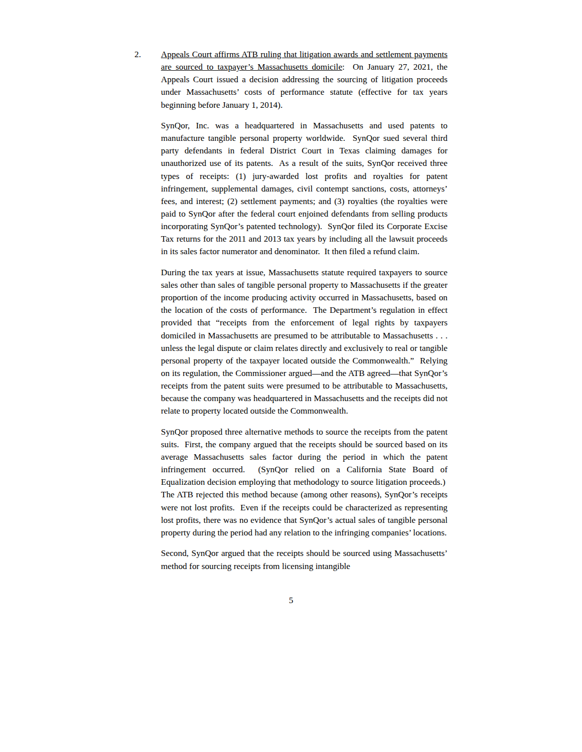2.
Appeals Court affirms ATB ruling that litigation awards and settlement payments are sourced to taxpayer’s Massachusetts domicile: On January 27, 2021, the Appeals Court issued a decision addressing the sourcing of litigation proceeds under Massachusetts’ costs of performance statute (effective for tax years beginning before January 1, 2014).
SynQor, Inc. was a headquartered in Massachusetts and used patents to manufacture tangible personal property worldwide. SynQor sued several third party defendants in federal District Court in Texas claiming damages for unauthorized use of its patents. As a result of the suits, SynQor received three types of receipts: (1) jury-awarded lost profits and royalties for patent infringement, supplemental damages, civil contempt sanctions, costs, attorneys’ fees, and interest; (2) settlement payments; and (3) royalties (the royalties were paid to SynQor after the federal court enjoined defendants from selling products incorporating SynQor’s patented technology). SynQor filed its Corporate Excise Tax returns for the 2011 and 2013 tax years by including all the lawsuit proceeds in its sales factor numerator and denominator. It then filed a refund claim.
During the tax years at issue, Massachusetts statute required taxpayers to source sales other than sales of tangible personal property to Massachusetts if the greater proportion of the income producing activity occurred in Massachusetts, based on the location of the costs of performance. The Department’s regulation in effect provided that “receipts from the enforcement of legal rights by taxpayers domiciled in Massachusetts are presumed to be attributable to Massachusetts . . . unless the legal dispute or claim relates directly and exclusively to real or tangible personal property of the taxpayer located outside the Commonwealth.” Relying on its regulation, the Commissioner argued—and the ATB agreed—that SynQor’s receipts from the patent suits were presumed to be attributable to Massachusetts, because the company was headquartered in Massachusetts and the receipts did not relate to property located outside the Commonwealth.
SynQor proposed three alternative methods to source the receipts from the patent suits. First, the company argued that the receipts should be sourced based on its average Massachusetts sales factor during the period in which the patent infringement occurred. (SynQor relied on a California State Board of Equalization decision employing that methodology to source litigation proceeds.) The ATB rejected this method because (among other reasons), SynQor’s receipts were not lost profits. Even if the receipts could be characterized as representing lost profits, there was no evidence that SynQor’s actual sales of tangible personal property during the period had any relation to the infringing companies’ locations.
Second, SynQor argued that the receipts should be sourced using Massachusetts’ method for sourcing receipts from licensing intangible
5